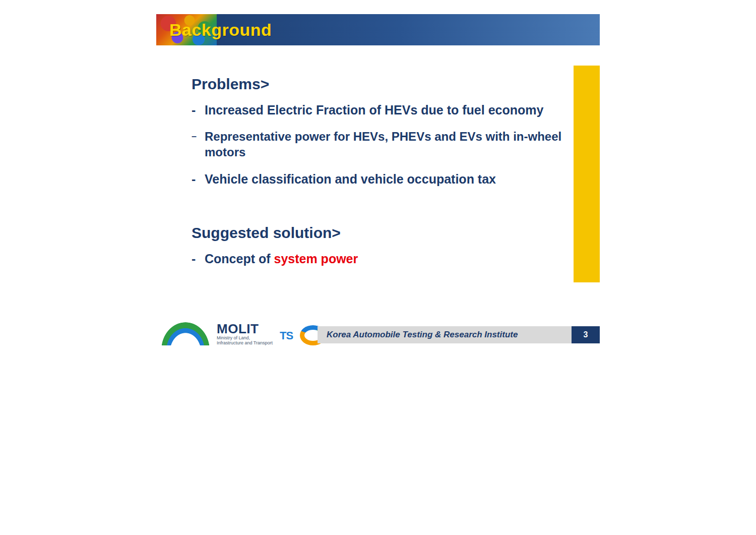Background
Problems>
Increased Electric Fraction of HEVs due to fuel economy
Representative power for HEVs, PHEVs and EVs with in-wheel motors
Vehicle classification and vehicle occupation tax
Suggested solution>
Concept of system power
MOLIT
Ministry of Land,
Infrastructure and Transport
TS
Korea Automobile Testing & Research Institute
3